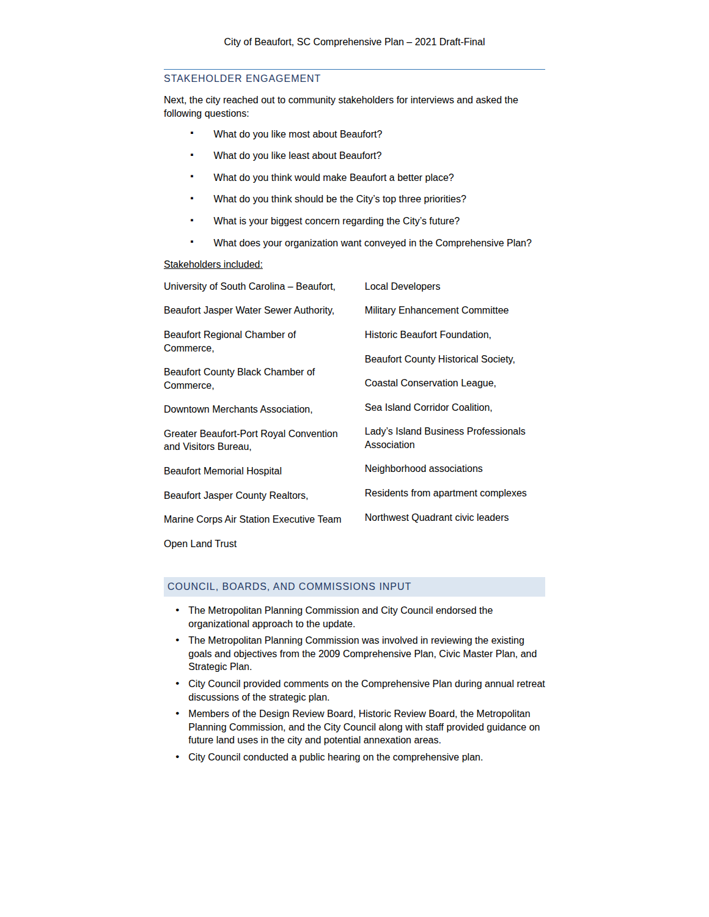City of Beaufort, SC Comprehensive Plan – 2021 Draft-Final
STAKEHOLDER ENGAGEMENT
Next, the city reached out to community stakeholders for interviews and asked the following questions:
What do you like most about Beaufort?
What do you like least about Beaufort?
What do you think would make Beaufort a better place?
What do you think should be the City’s top three priorities?
What is your biggest concern regarding the City’s future?
What does your organization want conveyed in the Comprehensive Plan?
Stakeholders included:
University of South Carolina – Beaufort,
Beaufort Jasper Water Sewer Authority,
Beaufort Regional Chamber of Commerce,
Beaufort County Black Chamber of Commerce,
Downtown Merchants Association,
Greater Beaufort-Port Royal Convention and Visitors Bureau,
Beaufort Memorial Hospital
Beaufort Jasper County Realtors,
Marine Corps Air Station Executive Team
Open Land Trust
Local Developers
Military Enhancement Committee
Historic Beaufort Foundation,
Beaufort County Historical Society,
Coastal Conservation League,
Sea Island Corridor Coalition,
Lady’s Island Business Professionals Association
Neighborhood associations
Residents from apartment complexes
Northwest Quadrant civic leaders
COUNCIL, BOARDS, AND COMMISSIONS INPUT
The Metropolitan Planning Commission and City Council endorsed the organizational approach to the update.
The Metropolitan Planning Commission was involved in reviewing the existing goals and objectives from the 2009 Comprehensive Plan, Civic Master Plan, and Strategic Plan.
City Council provided comments on the Comprehensive Plan during annual retreat discussions of the strategic plan.
Members of the Design Review Board, Historic Review Board, the Metropolitan Planning Commission, and the City Council along with staff provided guidance on future land uses in the city and potential annexation areas.
City Council conducted a public hearing on the comprehensive plan.